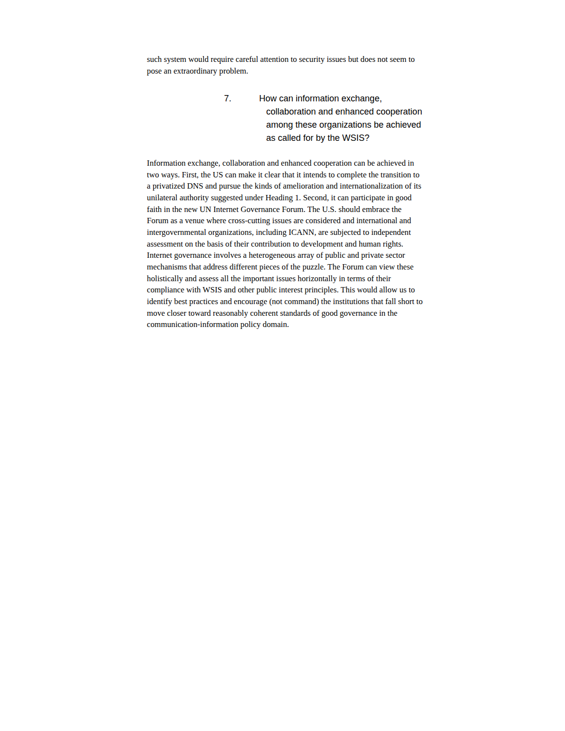such system would require careful attention to security issues but does not seem to pose an extraordinary problem.
7. How can information exchange, collaboration and enhanced cooperation among these organizations be achieved as called for by the WSIS?
Information exchange, collaboration and enhanced cooperation can be achieved in two ways. First, the US can make it clear that it intends to complete the transition to a privatized DNS and pursue the kinds of amelioration and internationalization of its unilateral authority suggested under Heading 1. Second, it can participate in good faith in the new UN Internet Governance Forum. The U.S. should embrace the Forum as a venue where cross-cutting issues are considered and international and intergovernmental organizations, including ICANN, are subjected to independent assessment on the basis of their contribution to development and human rights. Internet governance involves a heterogeneous array of public and private sector mechanisms that address different pieces of the puzzle. The Forum can view these holistically and assess all the important issues horizontally in terms of their compliance with WSIS and other public interest principles. This would allow us to identify best practices and encourage (not command) the institutions that fall short to move closer toward reasonably coherent standards of good governance in the communication-information policy domain.